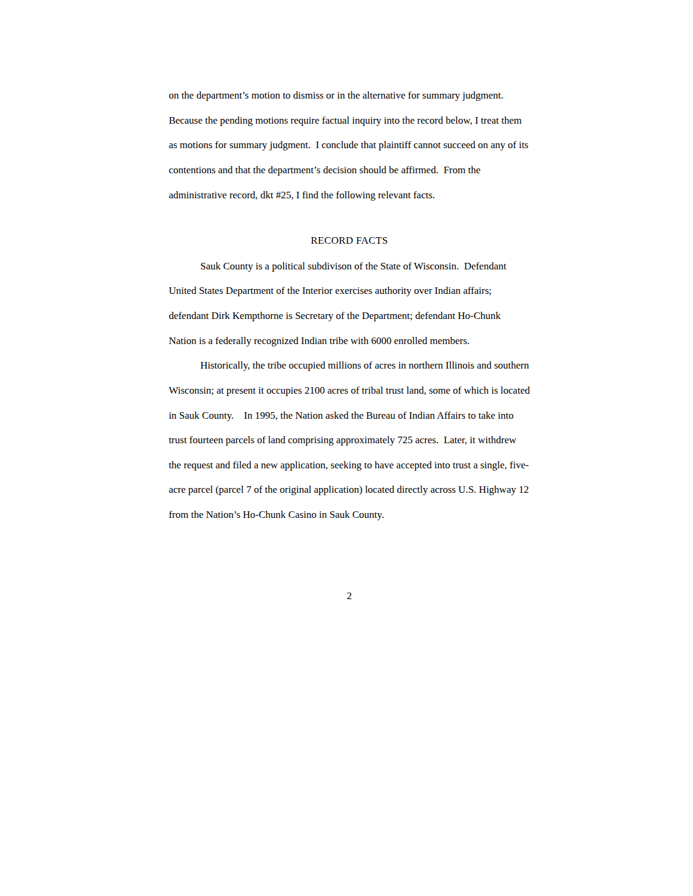on the department’s motion to dismiss or in the alternative for summary judgment. Because the pending motions require factual inquiry into the record below, I treat them as motions for summary judgment. I conclude that plaintiff cannot succeed on any of its contentions and that the department’s decision should be affirmed. From the administrative record, dkt #25, I find the following relevant facts.
RECORD FACTS
Sauk County is a political subdivison of the State of Wisconsin. Defendant United States Department of the Interior exercises authority over Indian affairs; defendant Dirk Kempthorne is Secretary of the Department; defendant Ho-Chunk Nation is a federally recognized Indian tribe with 6000 enrolled members.
Historically, the tribe occupied millions of acres in northern Illinois and southern Wisconsin; at present it occupies 2100 acres of tribal trust land, some of which is located in Sauk County. In 1995, the Nation asked the Bureau of Indian Affairs to take into trust fourteen parcels of land comprising approximately 725 acres. Later, it withdrew the request and filed a new application, seeking to have accepted into trust a single, five-acre parcel (parcel 7 of the original application) located directly across U.S. Highway 12 from the Nation’s Ho-Chunk Casino in Sauk County.
2